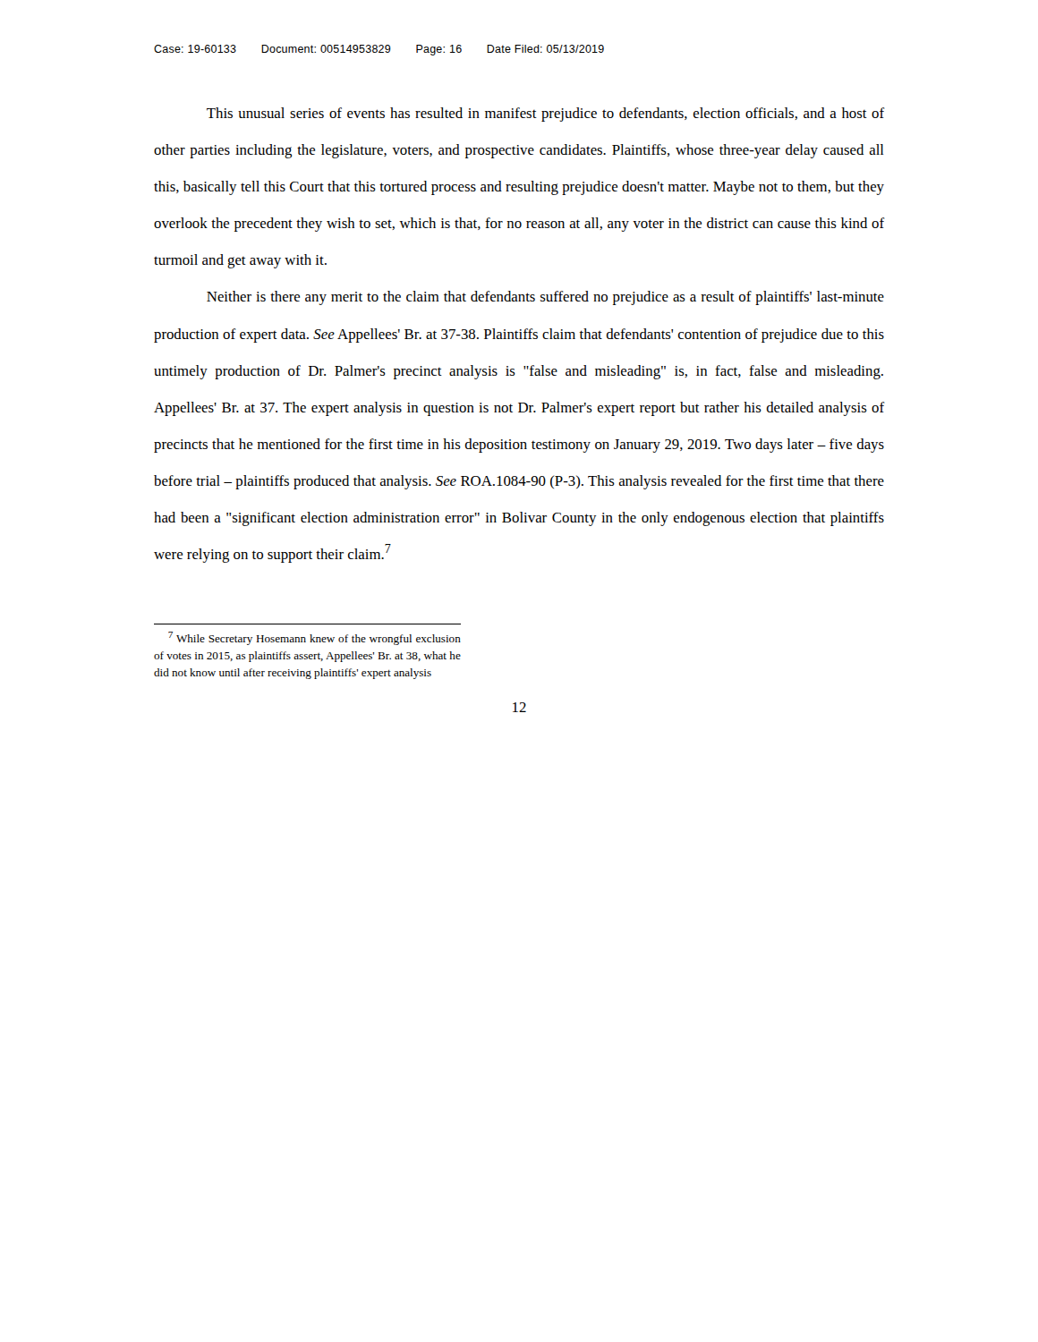Case: 19-60133 Document: 00514953829 Page: 16 Date Filed: 05/13/2019
This unusual series of events has resulted in manifest prejudice to defendants, election officials, and a host of other parties including the legislature, voters, and prospective candidates. Plaintiffs, whose three-year delay caused all this, basically tell this Court that this tortured process and resulting prejudice doesn't matter. Maybe not to them, but they overlook the precedent they wish to set, which is that, for no reason at all, any voter in the district can cause this kind of turmoil and get away with it.
Neither is there any merit to the claim that defendants suffered no prejudice as a result of plaintiffs' last-minute production of expert data. See Appellees' Br. at 37-38. Plaintiffs claim that defendants' contention of prejudice due to this untimely production of Dr. Palmer's precinct analysis is "false and misleading" is, in fact, false and misleading. Appellees' Br. at 37. The expert analysis in question is not Dr. Palmer's expert report but rather his detailed analysis of precincts that he mentioned for the first time in his deposition testimony on January 29, 2019. Two days later – five days before trial – plaintiffs produced that analysis. See ROA.1084-90 (P-3). This analysis revealed for the first time that there had been a "significant election administration error" in Bolivar County in the only endogenous election that plaintiffs were relying on to support their claim.7
7 While Secretary Hosemann knew of the wrongful exclusion of votes in 2015, as plaintiffs assert, Appellees' Br. at 38, what he did not know until after receiving plaintiffs' expert analysis
12